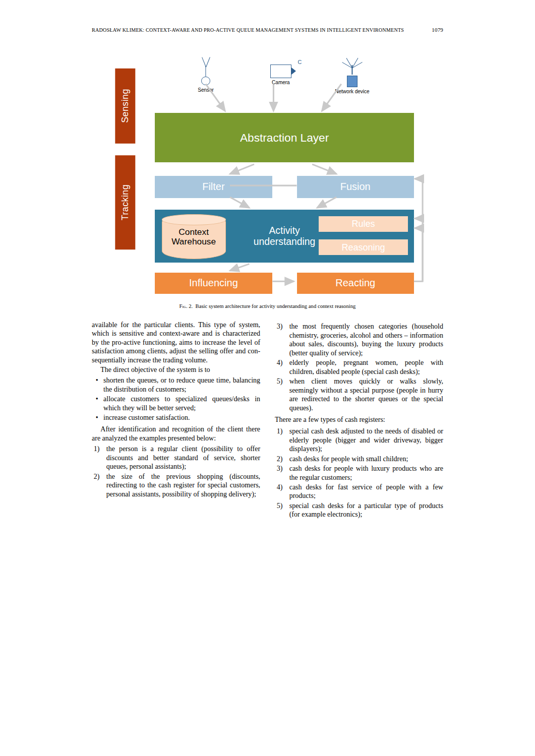Radosław Klimek: Context-Aware and Pro-Active Queue Management Systems in Intelligent Environments 1079
Sensing
Tracking
Sensor
C
Camera
Network device
Abstraction Layer
Filter
Fusion
Context
Warehouse
Activity
understanding
Rules
Reasoning
Influencing
Reacting
Fig. 2. Basic system architecture for activity understanding and context reasoning
available for the particular clients. This type of system, which is sensitive and context-aware and is characterized by the pro-active functioning, aims to increase the level of satisfaction among clients, adjust the selling offer and consequentially increase the trading volume.
The direct objective of the system is to
shorten the queues, or to reduce queue time, balancing the distribution of customers;
allocate customers to specialized queues/desks in which they will be better served;
increase customer satisfaction.
After identification and recognition of the client there are analyzed the examples presented below:
the person is a regular client (possibility to offer discounts and better standard of service, shorter queues, personal assistants);
the size of the previous shopping (discounts, redirecting to the cash register for special customers, personal assistants, possibility of shopping delivery);
the most frequently chosen categories (household chemistry, groceries, alcohol and others – information about sales, discounts), buying the luxury products (better quality of service);
elderly people, pregnant women, people with children, disabled people (special cash desks);
when client moves quickly or walks slowly, seemingly without a special purpose (people in hurry are redirected to the shorter queues or the special queues).
There are a few types of cash registers:
special cash desk adjusted to the needs of disabled or elderly people (bigger and wider driveway, bigger displayers);
cash desks for people with small children;
cash desks for people with luxury products who are the regular customers;
cash desks for fast service of people with a few products;
special cash desks for a particular type of products (for example electronics);